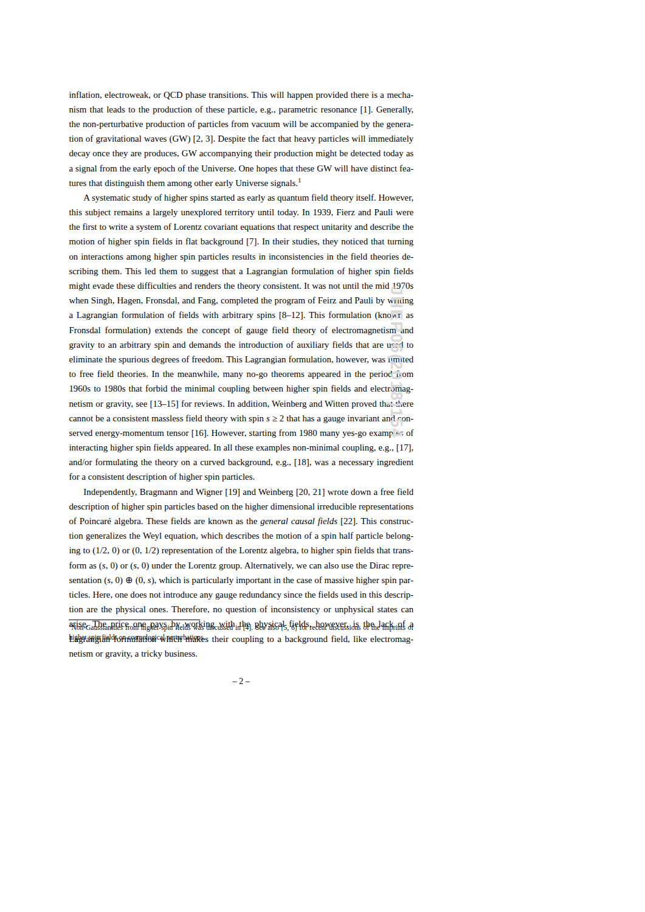JHEP06(2018)154
inflation, electroweak, or QCD phase transitions. This will happen provided there is a mechanism that leads to the production of these particle, e.g., parametric resonance [1]. Generally, the non-perturbative production of particles from vacuum will be accompanied by the generation of gravitational waves (GW) [2, 3]. Despite the fact that heavy particles will immediately decay once they are produces, GW accompanying their production might be detected today as a signal from the early epoch of the Universe. One hopes that these GW will have distinct features that distinguish them among other early Universe signals.1
A systematic study of higher spins started as early as quantum field theory itself. However, this subject remains a largely unexplored territory until today. In 1939, Fierz and Pauli were the first to write a system of Lorentz covariant equations that respect unitarity and describe the motion of higher spin fields in flat background [7]. In their studies, they noticed that turning on interactions among higher spin particles results in inconsistencies in the field theories describing them. This led them to suggest that a Lagrangian formulation of higher spin fields might evade these difficulties and renders the theory consistent. It was not until the mid 1970s when Singh, Hagen, Fronsdal, and Fang, completed the program of Feirz and Pauli by writing a Lagrangian formulation of fields with arbitrary spins [8–12]. This formulation (known as Fronsdal formulation) extends the concept of gauge field theory of electromagnetism and gravity to an arbitrary spin and demands the introduction of auxiliary fields that are used to eliminate the spurious degrees of freedom. This Lagrangian formulation, however, was limited to free field theories. In the meanwhile, many no-go theorems appeared in the period from 1960s to 1980s that forbid the minimal coupling between higher spin fields and electromagnetism or gravity, see [13–15] for reviews. In addition, Weinberg and Witten proved that there cannot be a consistent massless field theory with spin s ≥ 2 that has a gauge invariant and conserved energy-momentum tensor [16]. However, starting from 1980 many yes-go examples of interacting higher spin fields appeared. In all these examples non-minimal coupling, e.g., [17], and/or formulating the theory on a curved background, e.g., [18], was a necessary ingredient for a consistent description of higher spin particles.
Independently, Bragmann and Wigner [19] and Weinberg [20, 21] wrote down a free field description of higher spin particles based on the higher dimensional irreducible representations of Poincaré algebra. These fields are known as the general causal fields [22]. This construction generalizes the Weyl equation, which describes the motion of a spin half particle belonging to (1/2, 0) or (0, 1/2) representation of the Lorentz algebra, to higher spin fields that transform as (s, 0) or (s, 0) under the Lorentz group. Alternatively, we can also use the Dirac representation (s, 0) ⊕ (0, s), which is particularly important in the case of massive higher spin particles. Here, one does not introduce any gauge redundancy since the fields used in this description are the physical ones. Therefore, no question of inconsistency or unphysical states can arise. The price one pays by working with the physical fields, however, is the lack of a Lagrangian formulation which makes their coupling to a background field, like electromagnetism or gravity, a tricky business.
1Non-Gaussianities from higher spin fields was discussed in [4]. See also [5, 6] for recent discussions of the imprints of higher spin fields on cosmological perturbations.
– 2 –